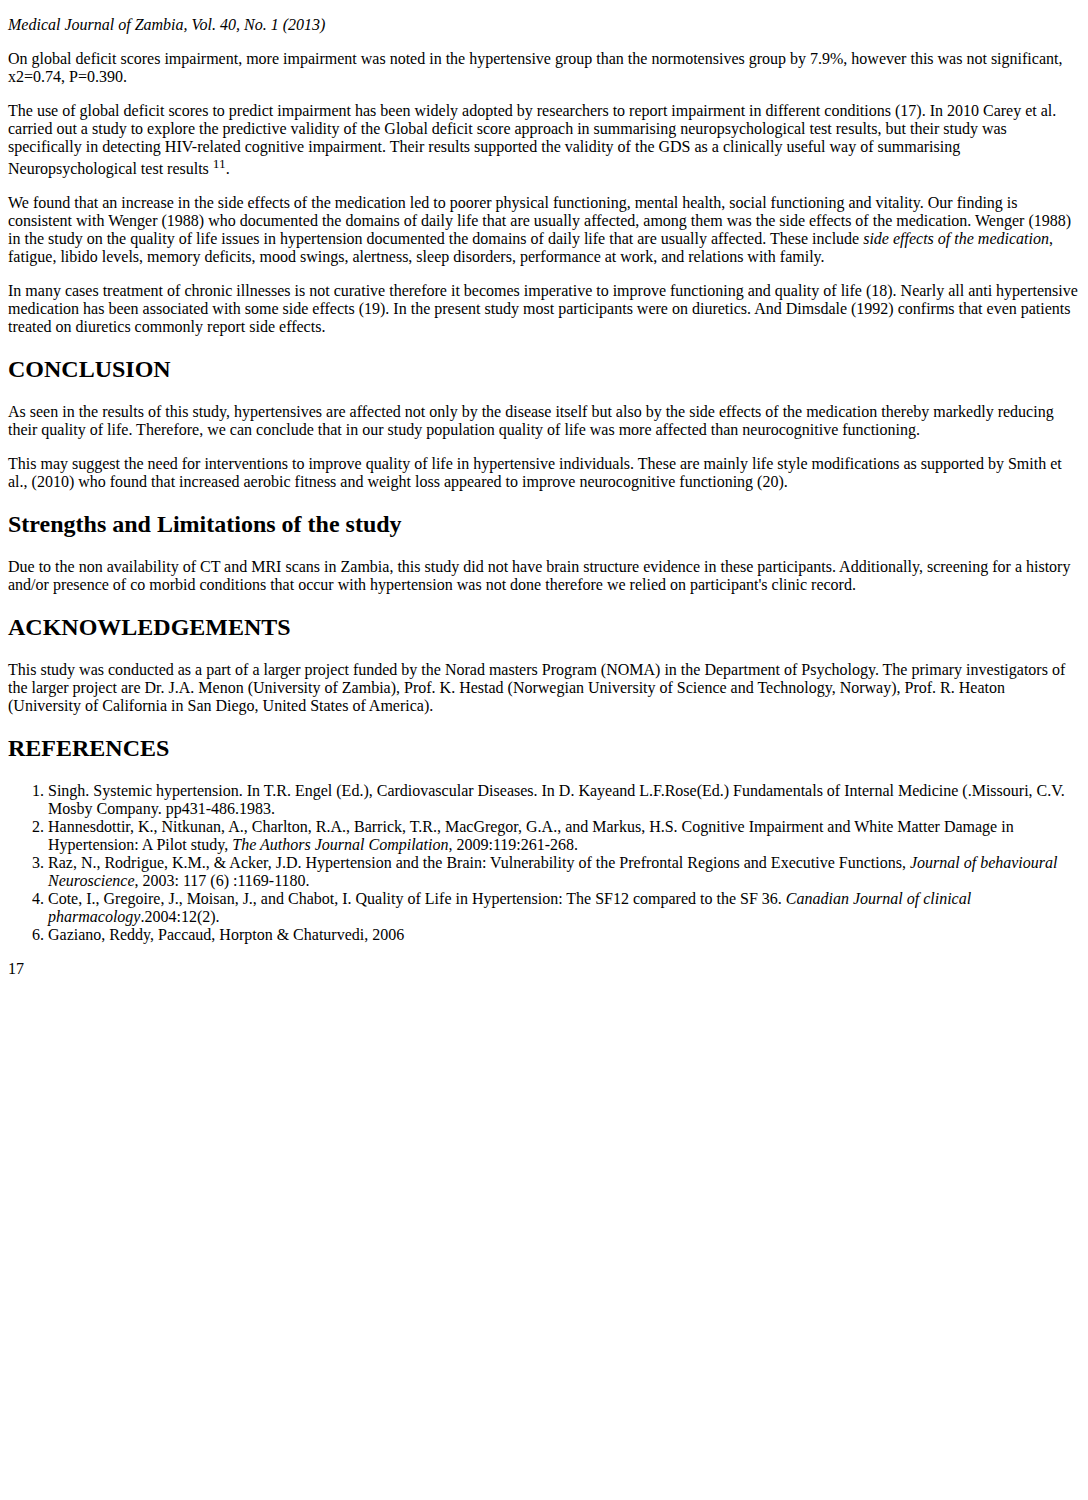Medical Journal of Zambia, Vol. 40, No. 1 (2013)
On global deficit scores impairment, more impairment was noted in the hypertensive group than the normotensives group by 7.9%, however this was not significant, x2=0.74, P=0.390.
The use of global deficit scores to predict impairment has been widely adopted by researchers to report impairment in different conditions (17). In 2010 Carey et al. carried out a study to explore the predictive validity of the Global deficit score approach in summarising neuropsychological test results, but their study was specifically in detecting HIV-related cognitive impairment. Their results supported the validity of the GDS as a clinically useful way of summarising Neuropsychological test results 11.
We found that an increase in the side effects of the medication led to poorer physical functioning, mental health, social functioning and vitality. Our finding is consistent with Wenger (1988) who documented the domains of daily life that are usually affected, among them was the side effects of the medication. Wenger (1988) in the study on the quality of life issues in hypertension documented the domains of daily life that are usually affected. These include side effects of the medication, fatigue, libido levels, memory deficits, mood swings, alertness, sleep disorders, performance at work, and relations with family.
In many cases treatment of chronic illnesses is not curative therefore it becomes imperative to improve functioning and quality of life (18). Nearly all anti hypertensive medication has been associated with some side effects (19). In the present study most participants were on diuretics. And Dimsdale (1992) confirms that even patients treated on diuretics commonly report side effects.
CONCLUSION
As seen in the results of this study, hypertensives are affected not only by the disease itself but also by the side effects of the medication thereby markedly reducing their quality of life. Therefore, we can conclude that in our study population quality of life was more affected than neurocognitive functioning.
This may suggest the need for interventions to improve quality of life in hypertensive individuals. These are mainly life style modifications as supported by Smith et al., (2010) who found that increased aerobic fitness and weight loss appeared to improve neurocognitive functioning (20).
Strengths and Limitations of the study
Due to the non availability of CT and MRI scans in Zambia, this study did not have brain structure evidence in these participants. Additionally, screening for a history and/or presence of co morbid conditions that occur with hypertension was not done therefore we relied on participant's clinic record.
ACKNOWLEDGEMENTS
This study was conducted as a part of a larger project funded by the Norad masters Program (NOMA) in the Department of Psychology. The primary investigators of the larger project are Dr. J.A. Menon (University of Zambia), Prof. K. Hestad (Norwegian University of Science and Technology, Norway), Prof. R. Heaton (University of California in San Diego, United States of America).
REFERENCES
Singh. Systemic hypertension. In T.R. Engel (Ed.), Cardiovascular Diseases. In D. Kayeand L.F.Rose(Ed.) Fundamentals of Internal Medicine (.Missouri, C.V. Mosby Company. pp431-486.1983.
Hannesdottir, K., Nitkunan, A., Charlton, R.A., Barrick, T.R., MacGregor, G.A., and Markus, H.S. Cognitive Impairment and White Matter Damage in Hypertension: A Pilot study, The Authors Journal Compilation, 2009:119:261-268.
Raz, N., Rodrigue, K.M., & Acker, J.D. Hypertension and the Brain: Vulnerability of the Prefrontal Regions and Executive Functions, Journal of behavioural Neuroscience, 2003: 117 (6) :1169-1180.
Cote, I., Gregoire, J., Moisan, J., and Chabot, I. Quality of Life in Hypertension: The SF12 compared to the SF 36. Canadian Journal of clinical pharmacology.2004:12(2).
Gaziano, Reddy, Paccaud, Horpton & Chaturvedi, 2006
17